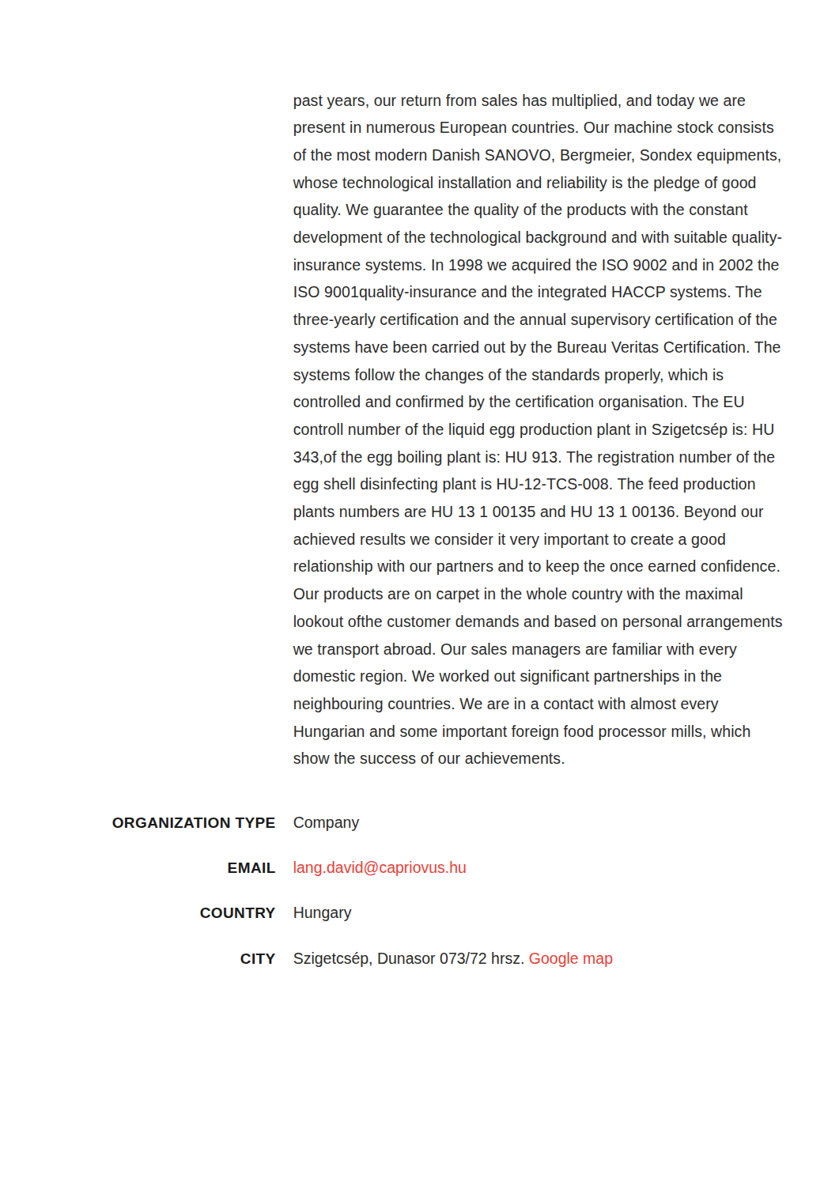past years, our return from sales has multiplied, and today we are present in numerous European countries. Our machine stock consists of the most modern Danish SANOVO, Bergmeier, Sondex equipments, whose technological installation and reliability is the pledge of good quality. We guarantee the quality of the products with the constant development of the technological background and with suitable quality-insurance systems. In 1998 we acquired the ISO 9002 and in 2002 the ISO 9001quality-insurance and the integrated HACCP systems. The three-yearly certification and the annual supervisory certification of the systems have been carried out by the Bureau Veritas Certification. The systems follow the changes of the standards properly, which is controlled and confirmed by the certification organisation. The EU controll number of the liquid egg production plant in Szigetcsép is: HU 343,of the egg boiling plant is: HU 913. The registration number of the egg shell disinfecting plant is HU-12-TCS-008. The feed production plants numbers are HU 13 1 00135 and HU 13 1 00136. Beyond our achieved results we consider it very important to create a good relationship with our partners and to keep the once earned confidence. Our products are on carpet in the whole country with the maximal lookout ofthe customer demands and based on personal arrangements we transport abroad. Our sales managers are familiar with every domestic region. We worked out significant partnerships in the neighbouring countries. We are in a contact with almost every Hungarian and some important foreign food processor mills, which show the success of our achievements.
Organization type
Company
Email
lang.david@capriovus.hu
Country
Hungary
City
Szigetcsép, Dunasor 073/72 hrsz. Google map